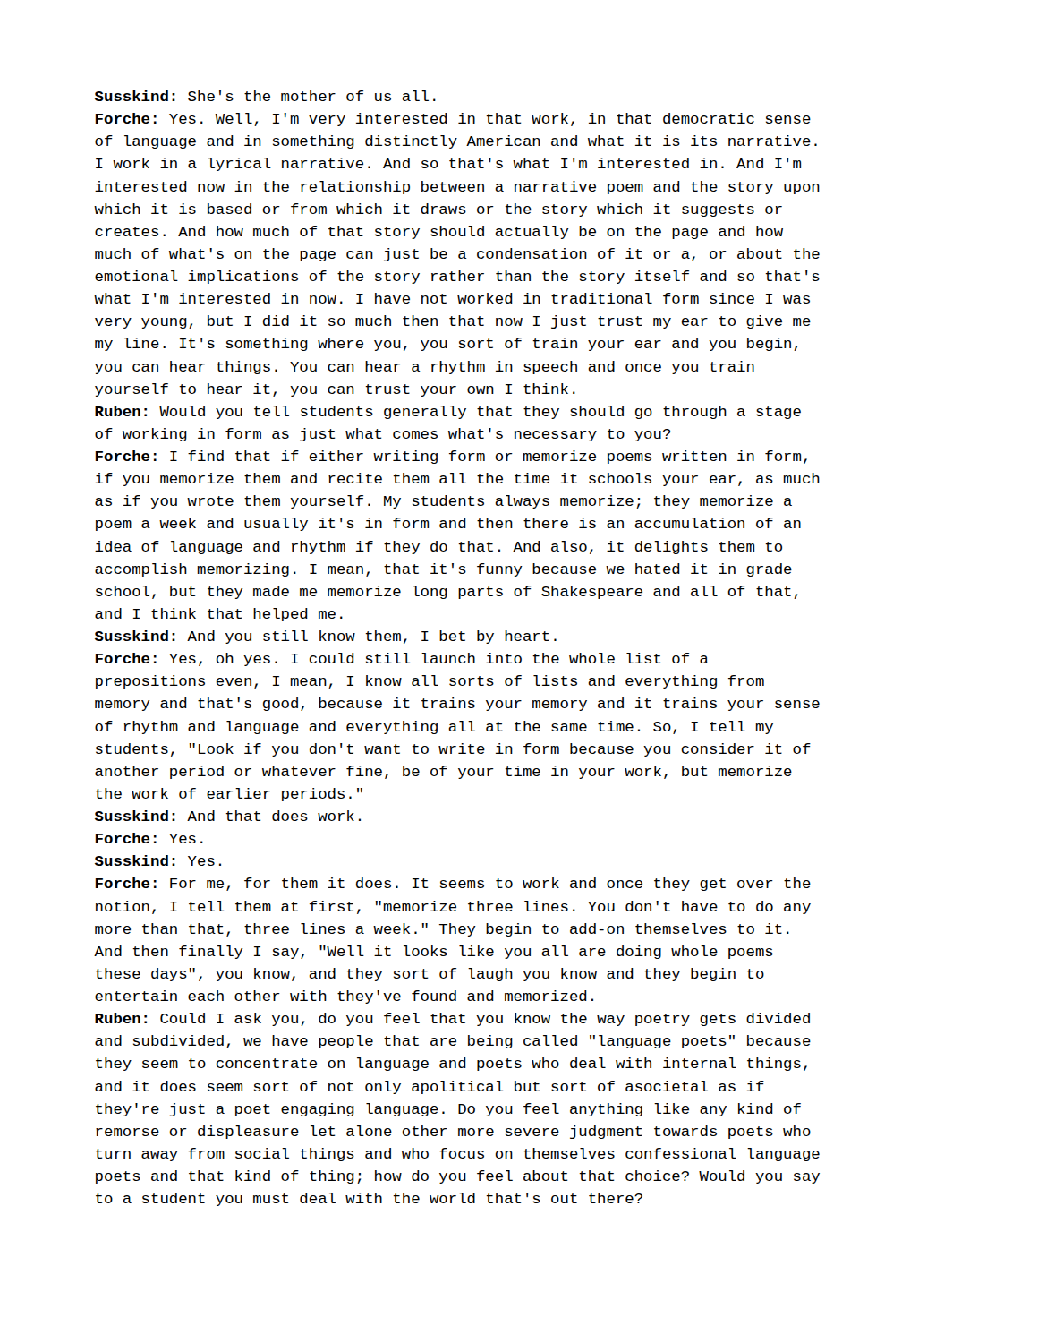Susskind: She's the mother of us all.
Forche: Yes. Well, I'm very interested in that work, in that democratic sense of language and in something distinctly American and what it is its narrative. I work in a lyrical narrative. And so that's what I'm interested in. And I'm interested now in the relationship between a narrative poem and the story upon which it is based or from which it draws or the story which it suggests or creates. And how much of that story should actually be on the page and how much of what's on the page can just be a condensation of it or a, or about the emotional implications of the story rather than the story itself and so that's what I'm interested in now. I have not worked in traditional form since I was very young, but I did it so much then that now I just trust my ear to give me my line. It's something where you, you sort of train your ear and you begin, you can hear things. You can hear a rhythm in speech and once you train yourself to hear it, you can trust your own I think.
Ruben: Would you tell students generally that they should go through a stage of working in form as just what comes what's necessary to you?
Forche: I find that if either writing form or memorize poems written in form, if you memorize them and recite them all the time it schools your ear, as much as if you wrote them yourself. My students always memorize; they memorize a poem a week and usually it's in form and then there is an accumulation of an idea of language and rhythm if they do that. And also, it delights them to accomplish memorizing. I mean, that it's funny because we hated it in grade school, but they made me memorize long parts of Shakespeare and all of that, and I think that helped me.
Susskind: And you still know them, I bet by heart.
Forche: Yes, oh yes. I could still launch into the whole list of a prepositions even, I mean, I know all sorts of lists and everything from memory and that's good, because it trains your memory and it trains your sense of rhythm and language and everything all at the same time. So, I tell my students, "Look if you don't want to write in form because you consider it of another period or whatever fine, be of your time in your work, but memorize the work of earlier periods."
Susskind: And that does work.
Forche: Yes.
Susskind: Yes.
Forche: For me, for them it does. It seems to work and once they get over the notion, I tell them at first, "memorize three lines. You don't have to do any more than that, three lines a week." They begin to add-on themselves to it. And then finally I say, "Well it looks like you all are doing whole poems these days", you know, and they sort of laugh you know and they begin to entertain each other with they've found and memorized.
Ruben: Could I ask you, do you feel that you know the way poetry gets divided and subdivided, we have people that are being called "language poets" because they seem to concentrate on language and poets who deal with internal things, and it does seem sort of not only apolitical but sort of asocietal as if they're just a poet engaging language. Do you feel anything like any kind of remorse or displeasure let alone other more severe judgment towards poets who turn away from social things and who focus on themselves confessional language poets and that kind of thing; how do you feel about that choice? Would you say to a student you must deal with the world that's out there?